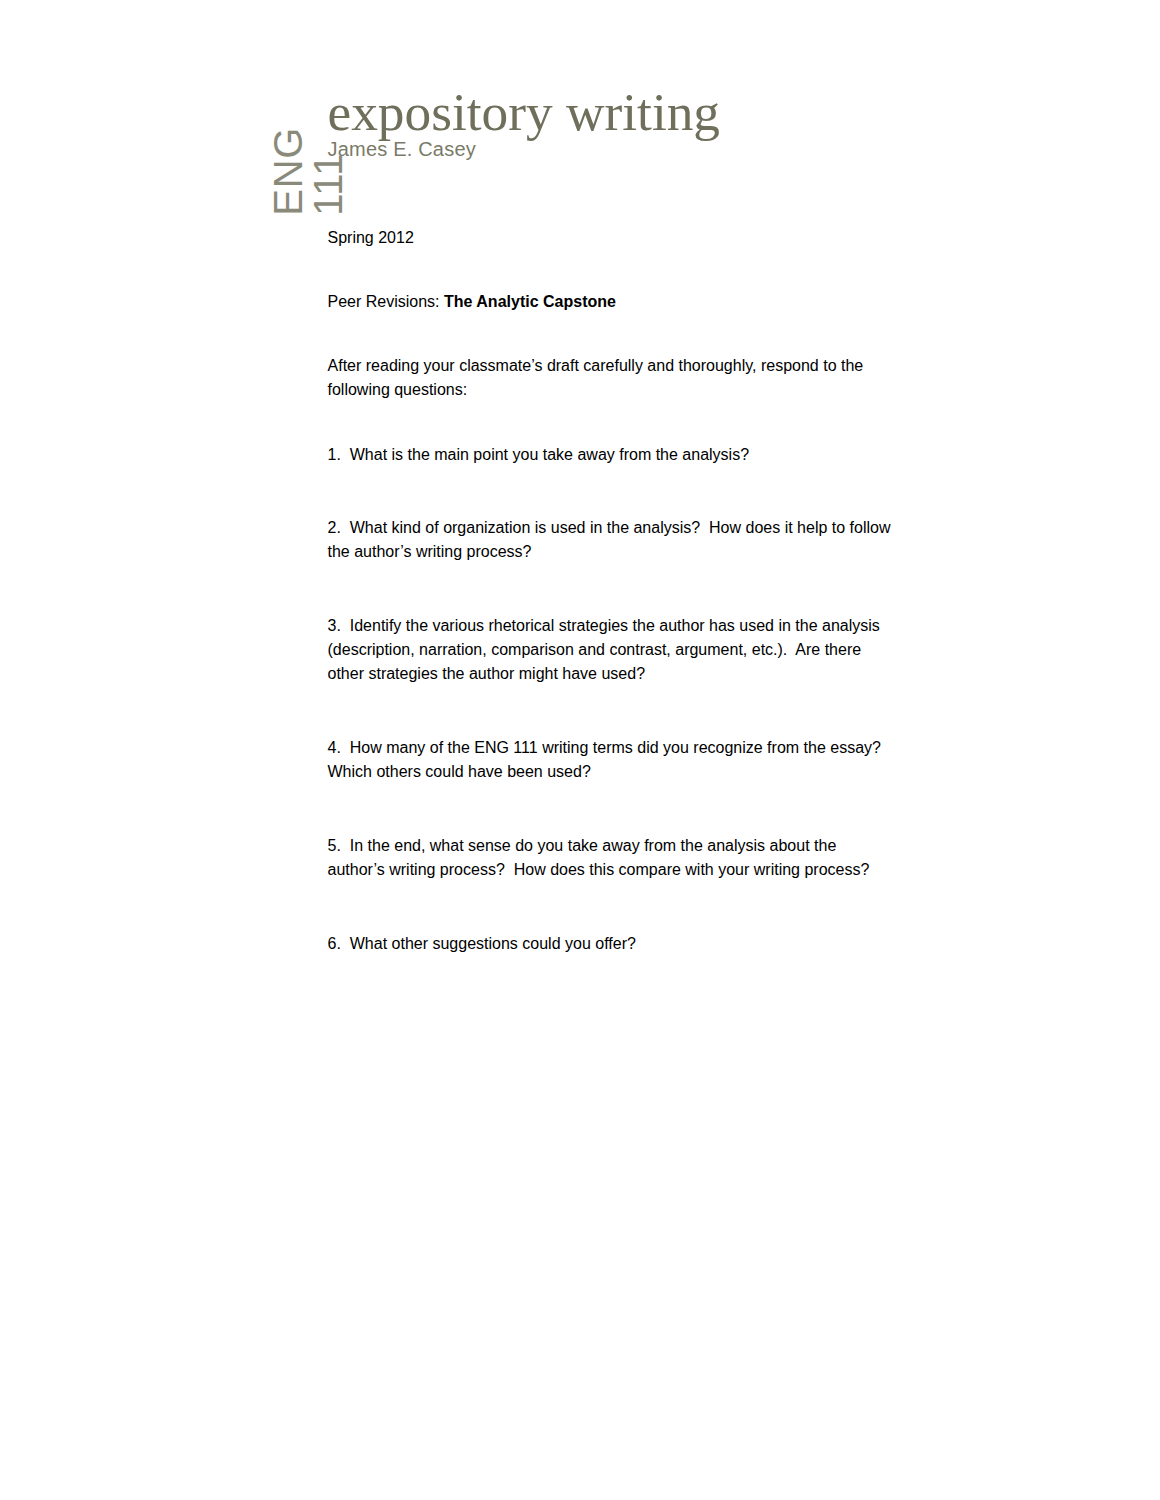ENG 111
expository writing
James E. Casey
Spring 2012
Peer Revisions: The Analytic Capstone
After reading your classmate’s draft carefully and thoroughly, respond to the following questions:
1. What is the main point you take away from the analysis?
2. What kind of organization is used in the analysis? How does it help to follow the author’s writing process?
3. Identify the various rhetorical strategies the author has used in the analysis (description, narration, comparison and contrast, argument, etc.). Are there other strategies the author might have used?
4. How many of the ENG 111 writing terms did you recognize from the essay? Which others could have been used?
5. In the end, what sense do you take away from the analysis about the author’s writing process? How does this compare with your writing process?
6. What other suggestions could you offer?